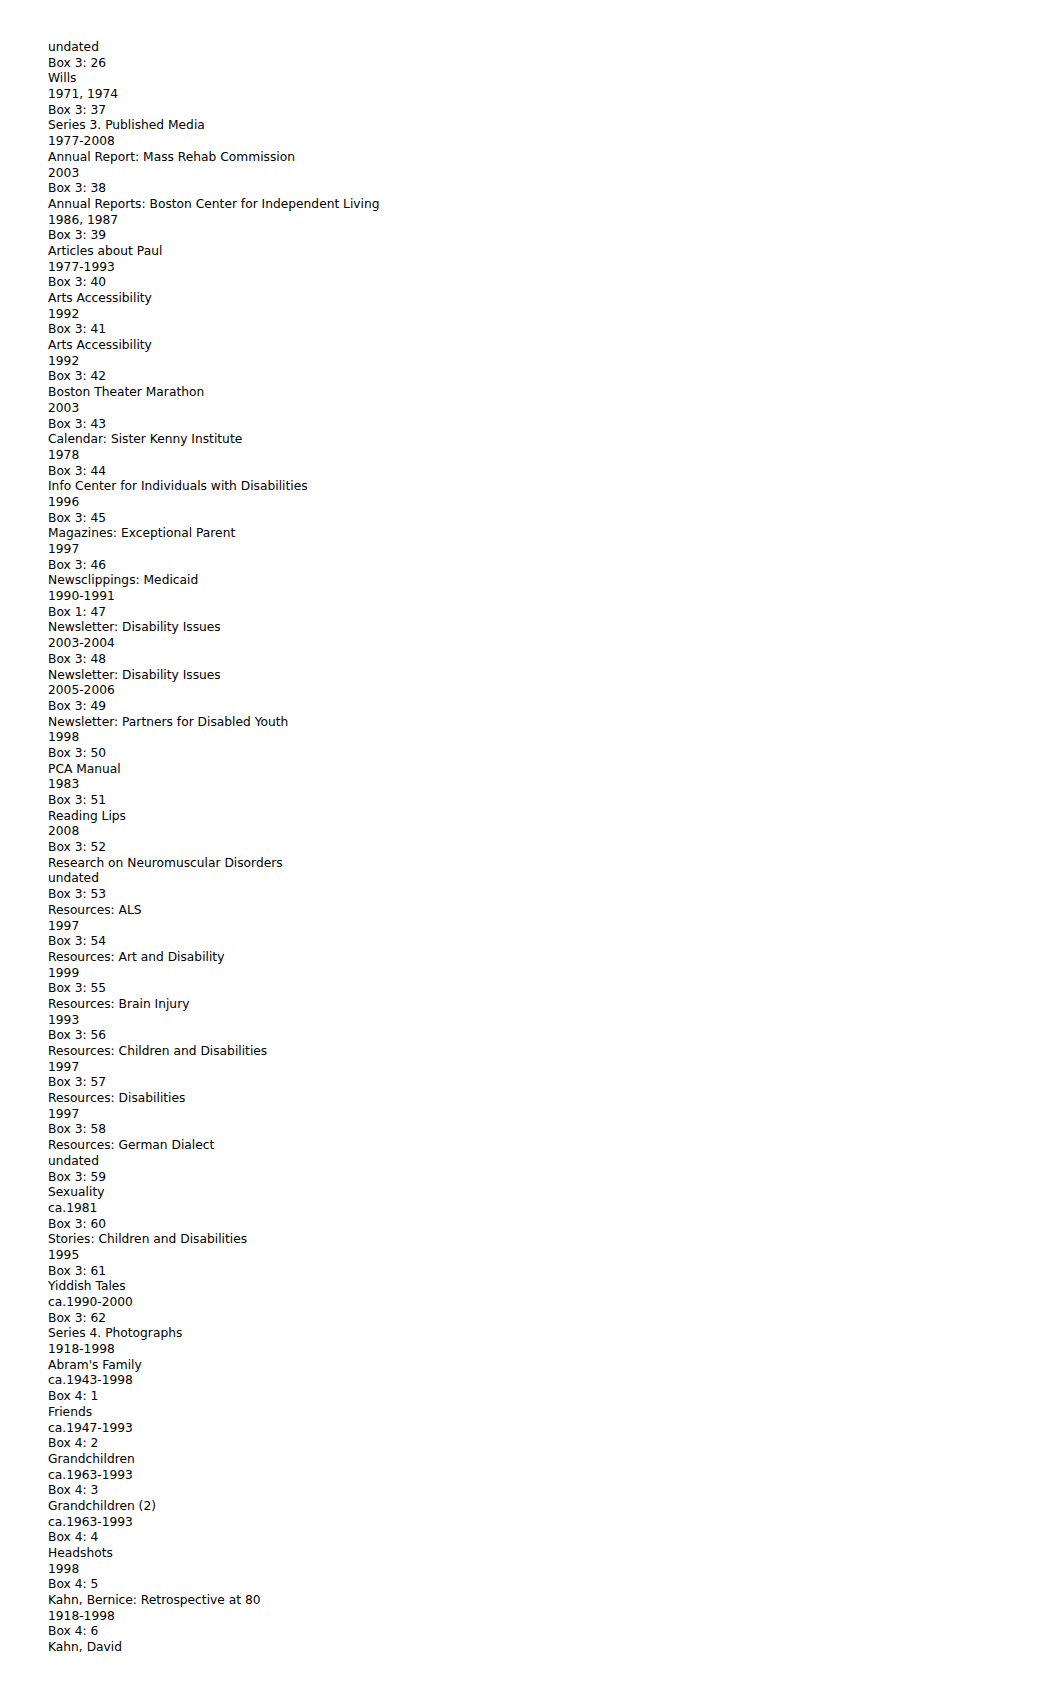undated
Box 3: 26
Wills
1971, 1974
Box 3: 37
Series 3. Published Media
1977-2008
Annual Report: Mass Rehab Commission
2003
Box 3: 38
Annual Reports: Boston Center for Independent Living
1986, 1987
Box 3: 39
Articles about Paul
1977-1993
Box 3: 40
Arts Accessibility
1992
Box 3: 41
Arts Accessibility
1992
Box 3: 42
Boston Theater Marathon
2003
Box 3: 43
Calendar: Sister Kenny Institute
1978
Box 3: 44
Info Center for Individuals with Disabilities
1996
Box 3: 45
Magazines: Exceptional Parent
1997
Box 3: 46
Newsclippings: Medicaid
1990-1991
Box 1: 47
Newsletter: Disability Issues
2003-2004
Box 3: 48
Newsletter: Disability Issues
2005-2006
Box 3: 49
Newsletter: Partners for Disabled Youth
1998
Box 3: 50
PCA Manual
1983
Box 3: 51
Reading Lips
2008
Box 3: 52
Research on Neuromuscular Disorders
undated
Box 3: 53
Resources: ALS
1997
Box 3: 54
Resources: Art and Disability
1999
Box 3: 55
Resources: Brain Injury
1993
Box 3: 56
Resources: Children and Disabilities
1997
Box 3: 57
Resources: Disabilities
1997
Box 3: 58
Resources: German Dialect
undated
Box 3: 59
Sexuality
ca.1981
Box 3: 60
Stories: Children and Disabilities
1995
Box 3: 61
Yiddish Tales
ca.1990-2000
Box 3: 62
Series 4. Photographs
1918-1998
Abram's Family
ca.1943-1998
Box 4: 1
Friends
ca.1947-1993
Box 4: 2
Grandchildren
ca.1963-1993
Box 4: 3
Grandchildren (2)
ca.1963-1993
Box 4: 4
Headshots
1998
Box 4: 5
Kahn, Bernice: Retrospective at 80
1918-1998
Box 4: 6
Kahn, David